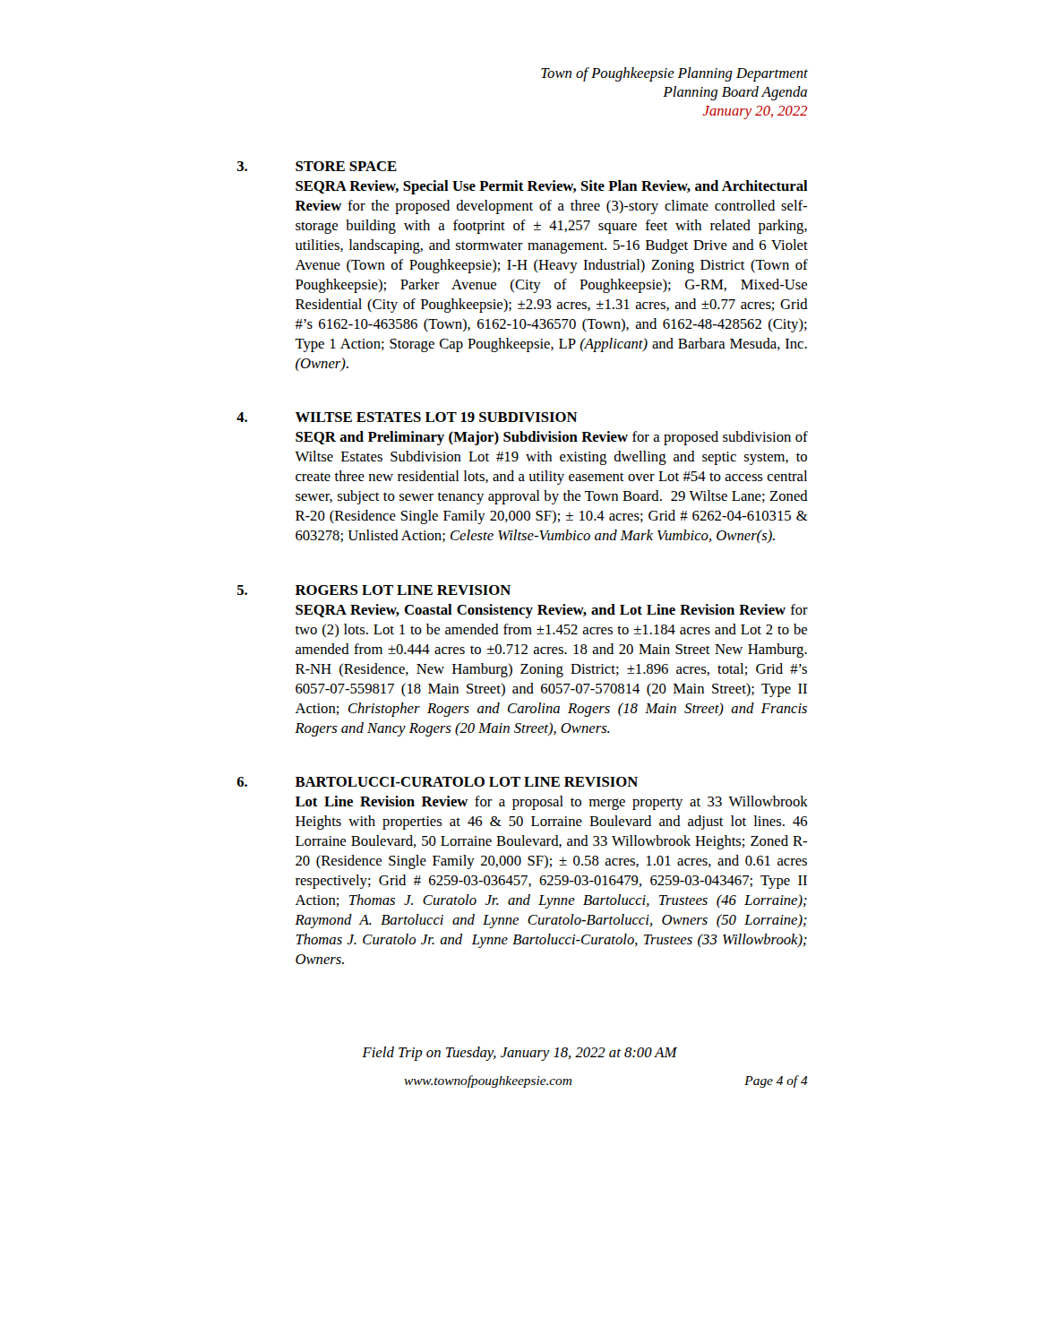Town of Poughkeepsie Planning Department
Planning Board Agenda
January 20, 2022
3.
STORE SPACE SEQRA Review, Special Use Permit Review, Site Plan Review, and Architectural Review for the proposed development of a three (3)-story climate controlled self-storage building with a footprint of ± 41,257 square feet with related parking, utilities, landscaping, and stormwater management. 5-16 Budget Drive and 6 Violet Avenue (Town of Poughkeepsie); I-H (Heavy Industrial) Zoning District (Town of Poughkeepsie); Parker Avenue (City of Poughkeepsie); G-RM, Mixed-Use Residential (City of Poughkeepsie); ±2.93 acres, ±1.31 acres, and ±0.77 acres; Grid #’s 6162-10-463586 (Town), 6162-10-436570 (Town), and 6162-48-428562 (City); Type 1 Action; Storage Cap Poughkeepsie, LP (Applicant) and Barbara Mesuda, Inc. (Owner).
4.
WILTSE ESTATES LOT 19 SUBDIVISION SEQR and Preliminary (Major) Subdivision Review for a proposed subdivision of Wiltse Estates Subdivision Lot #19 with existing dwelling and septic system, to create three new residential lots, and a utility easement over Lot #54 to access central sewer, subject to sewer tenancy approval by the Town Board. 29 Wiltse Lane; Zoned R-20 (Residence Single Family 20,000 SF); ± 10.4 acres; Grid # 6262-04-610315 & 603278; Unlisted Action; Celeste Wiltse-Vumbico and Mark Vumbico, Owner(s).
5.
ROGERS LOT LINE REVISION SEQRA Review, Coastal Consistency Review, and Lot Line Revision Review for two (2) lots. Lot 1 to be amended from ±1.452 acres to ±1.184 acres and Lot 2 to be amended from ±0.444 acres to ±0.712 acres. 18 and 20 Main Street New Hamburg. R-NH (Residence, New Hamburg) Zoning District; ±1.896 acres, total; Grid #’s 6057-07-559817 (18 Main Street) and 6057-07-570814 (20 Main Street); Type II Action; Christopher Rogers and Carolina Rogers (18 Main Street) and Francis Rogers and Nancy Rogers (20 Main Street), Owners.
6.
BARTOLUCCI-CURATOLO LOT LINE REVISION Lot Line Revision Review for a proposal to merge property at 33 Willowbrook Heights with properties at 46 & 50 Lorraine Boulevard and adjust lot lines. 46 Lorraine Boulevard, 50 Lorraine Boulevard, and 33 Willowbrook Heights; Zoned R-20 (Residence Single Family 20,000 SF); ± 0.58 acres, 1.01 acres, and 0.61 acres respectively; Grid # 6259-03-036457, 6259-03-016479, 6259-03-043467; Type II Action; Thomas J. Curatolo Jr. and Lynne Bartolucci, Trustees (46 Lorraine); Raymond A. Bartolucci and Lynne Curatolo-Bartolucci, Owners (50 Lorraine); Thomas J. Curatolo Jr. and Lynne Bartolucci-Curatolo, Trustees (33 Willowbrook); Owners.
Field Trip on Tuesday, January 18, 2022 at 8:00 AM
www.townofpoughkeepsie.com Page 4 of 4